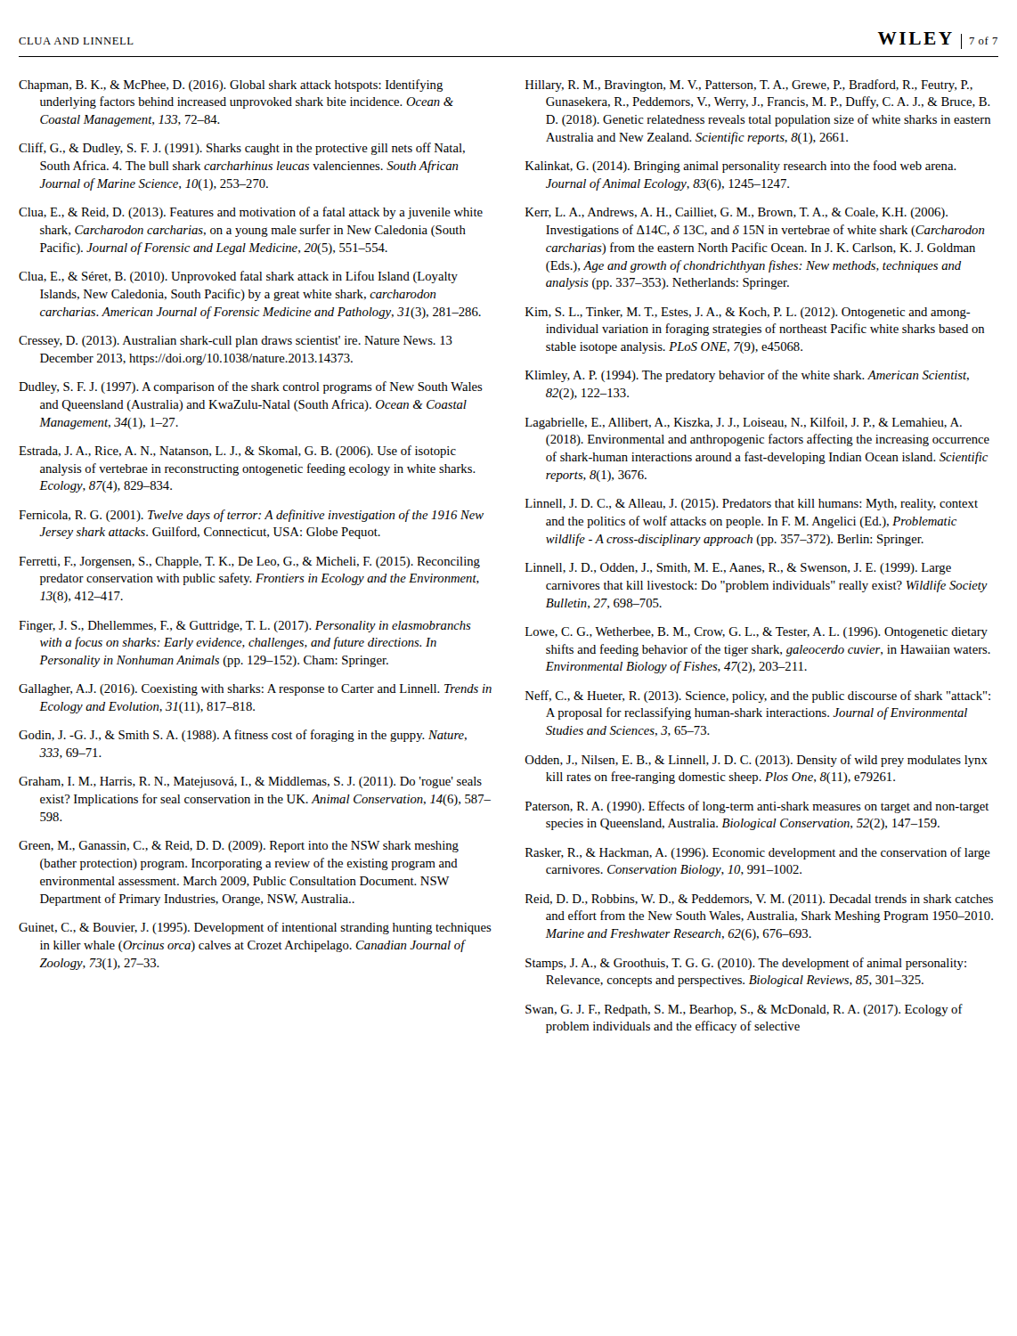CLUA AND LINNELL WILEY 7 of 7
Chapman, B. K., & McPhee, D. (2016). Global shark attack hotspots: Identifying underlying factors behind increased unprovoked shark bite incidence. Ocean & Coastal Management, 133, 72–84.
Cliff, G., & Dudley, S. F. J. (1991). Sharks caught in the protective gill nets off Natal, South Africa. 4. The bull shark carcharhinus leucas valenciennes. South African Journal of Marine Science, 10(1), 253–270.
Clua, E., & Reid, D. (2013). Features and motivation of a fatal attack by a juvenile white shark, Carcharodon carcharias, on a young male surfer in New Caledonia (South Pacific). Journal of Forensic and Legal Medicine, 20(5), 551–554.
Clua, E., & Séret, B. (2010). Unprovoked fatal shark attack in Lifou Island (Loyalty Islands, New Caledonia, South Pacific) by a great white shark, carcharodon carcharias. American Journal of Forensic Medicine and Pathology, 31(3), 281–286.
Cressey, D. (2013). Australian shark-cull plan draws scientist' ire. Nature News. 13 December 2013, https://doi.org/10.1038/nature.2013.14373.
Dudley, S. F. J. (1997). A comparison of the shark control programs of New South Wales and Queensland (Australia) and KwaZulu-Natal (South Africa). Ocean & Coastal Management, 34(1), 1–27.
Estrada, J. A., Rice, A. N., Natanson, L. J., & Skomal, G. B. (2006). Use of isotopic analysis of vertebrae in reconstructing ontogenetic feeding ecology in white sharks. Ecology, 87(4), 829–834.
Fernicola, R. G. (2001). Twelve days of terror: A definitive investigation of the 1916 New Jersey shark attacks. Guilford, Connecticut, USA: Globe Pequot.
Ferretti, F., Jorgensen, S., Chapple, T. K., De Leo, G., & Micheli, F. (2015). Reconciling predator conservation with public safety. Frontiers in Ecology and the Environment, 13(8), 412–417.
Finger, J. S., Dhellemmes, F., & Guttridge, T. L. (2017). Personality in elasmobranchs with a focus on sharks: Early evidence, challenges, and future directions. In Personality in Nonhuman Animals (pp. 129–152). Cham: Springer.
Gallagher, A.J. (2016). Coexisting with sharks: A response to Carter and Linnell. Trends in Ecology and Evolution, 31(11), 817–818.
Godin, J. -G. J., & Smith S. A. (1988). A fitness cost of foraging in the guppy. Nature, 333, 69–71.
Graham, I. M., Harris, R. N., Matejusová, I., & Middlemas, S. J. (2011). Do 'rogue' seals exist? Implications for seal conservation in the UK. Animal Conservation, 14(6), 587–598.
Green, M., Ganassin, C., & Reid, D. D. (2009). Report into the NSW shark meshing (bather protection) program. Incorporating a review of the existing program and environmental assessment. March 2009, Public Consultation Document. NSW Department of Primary Industries, Orange, NSW, Australia..
Guinet, C., & Bouvier, J. (1995). Development of intentional stranding hunting techniques in killer whale (Orcinus orca) calves at Crozet Archipelago. Canadian Journal of Zoology, 73(1), 27–33.
Hillary, R. M., Bravington, M. V., Patterson, T. A., Grewe, P., Bradford, R., Feutry, P., Gunasekera, R., Peddemors, V., Werry, J., Francis, M. P., Duffy, C. A. J., & Bruce, B. D. (2018). Genetic relatedness reveals total population size of white sharks in eastern Australia and New Zealand. Scientific reports, 8(1), 2661.
Kalinkat, G. (2014). Bringing animal personality research into the food web arena. Journal of Animal Ecology, 83(6), 1245–1247.
Kerr, L. A., Andrews, A. H., Cailliet, G. M., Brown, T. A., & Coale, K.H. (2006). Investigations of Δ14C, δ 13C, and δ 15N in vertebrae of white shark (Carcharodon carcharias) from the eastern North Pacific Ocean. In J. K. Carlson, K. J. Goldman (Eds.), Age and growth of chondrichthyan fishes: New methods, techniques and analysis (pp. 337–353). Netherlands: Springer.
Kim, S. L., Tinker, M. T., Estes, J. A., & Koch, P. L. (2012). Ontogenetic and among-individual variation in foraging strategies of northeast Pacific white sharks based on stable isotope analysis. PLoS ONE, 7(9), e45068.
Klimley, A. P. (1994). The predatory behavior of the white shark. American Scientist, 82(2), 122–133.
Lagabrielle, E., Allibert, A., Kiszka, J. J., Loiseau, N., Kilfoil, J. P., & Lemahieu, A. (2018). Environmental and anthropogenic factors affecting the increasing occurrence of shark-human interactions around a fast-developing Indian Ocean island. Scientific reports, 8(1), 3676.
Linnell, J. D. C., & Alleau, J. (2015). Predators that kill humans: Myth, reality, context and the politics of wolf attacks on people. In F. M. Angelici (Ed.), Problematic wildlife - A cross-disciplinary approach (pp. 357–372). Berlin: Springer.
Linnell, J. D., Odden, J., Smith, M. E., Aanes, R., & Swenson, J. E. (1999). Large carnivores that kill livestock: Do "problem individuals" really exist? Wildlife Society Bulletin, 27, 698–705.
Lowe, C. G., Wetherbee, B. M., Crow, G. L., & Tester, A. L. (1996). Ontogenetic dietary shifts and feeding behavior of the tiger shark, galeocerdo cuvier, in Hawaiian waters. Environmental Biology of Fishes, 47(2), 203–211.
Neff, C., & Hueter, R. (2013). Science, policy, and the public discourse of shark "attack": A proposal for reclassifying human-shark interactions. Journal of Environmental Studies and Sciences, 3, 65–73.
Odden, J., Nilsen, E. B., & Linnell, J. D. C. (2013). Density of wild prey modulates lynx kill rates on free-ranging domestic sheep. Plos One, 8(11), e79261.
Paterson, R. A. (1990). Effects of long-term anti-shark measures on target and non-target species in Queensland, Australia. Biological Conservation, 52(2), 147–159.
Rasker, R., & Hackman, A. (1996). Economic development and the conservation of large carnivores. Conservation Biology, 10, 991–1002.
Reid, D. D., Robbins, W. D., & Peddemors, V. M. (2011). Decadal trends in shark catches and effort from the New South Wales, Australia, Shark Meshing Program 1950–2010. Marine and Freshwater Research, 62(6), 676–693.
Stamps, J. A., & Groothuis, T. G. G. (2010). The development of animal personality: Relevance, concepts and perspectives. Biological Reviews, 85, 301–325.
Swan, G. J. F., Redpath, S. M., Bearhop, S., & McDonald, R. A. (2017). Ecology of problem individuals and the efficacy of selective